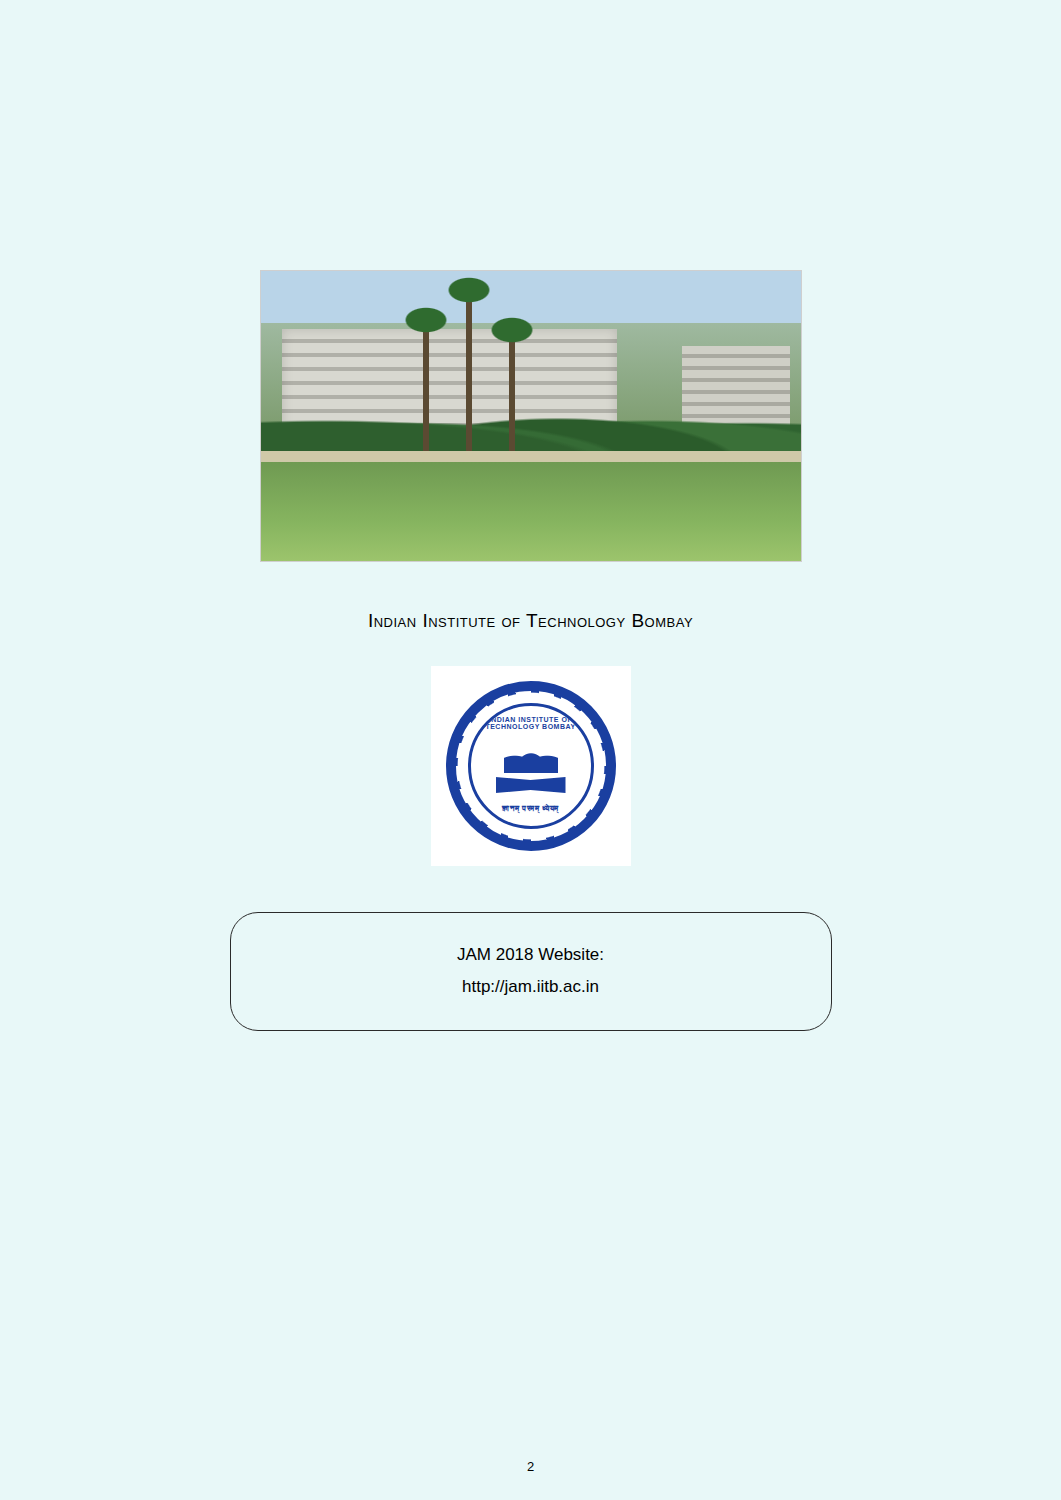Indian Institute of Technology Bombay
INDIAN INSTITUTE OF TECHNOLOGY BOMBAY
ज्ञानम् परमम् ध्येयम्
JAM 2018 Website:
http://jam.iitb.ac.in
2